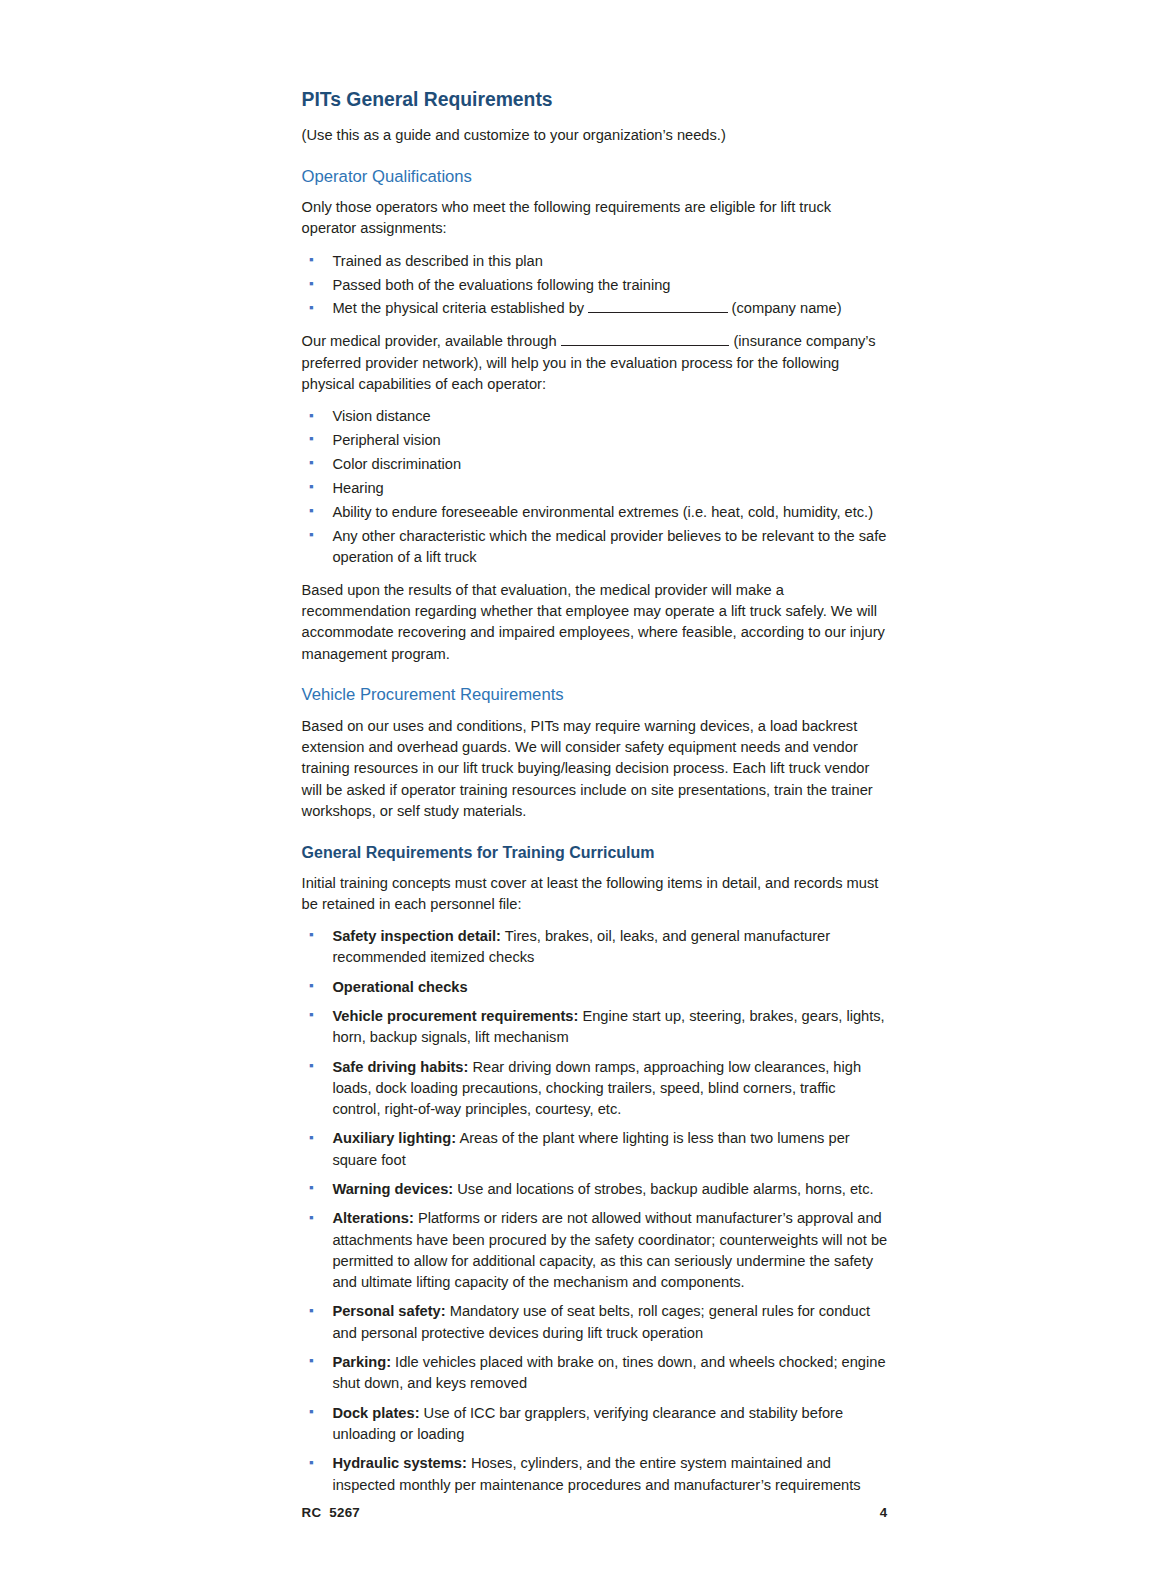PITs General Requirements
(Use this as a guide and customize to your organization’s needs.)
Operator Qualifications
Only those operators who meet the following requirements are eligible for lift truck operator assignments:
Trained as described in this plan
Passed both of the evaluations following the training
Met the physical criteria established by (company name)
Our medical provider, available through (insurance company’s preferred provider network), will help you in the evaluation process for the following physical capabilities of each operator:
Vision distance
Peripheral vision
Color discrimination
Hearing
Ability to endure foreseeable environmental extremes (i.e. heat, cold, humidity, etc.)
Any other characteristic which the medical provider believes to be relevant to the safe operation of a lift truck
Based upon the results of that evaluation, the medical provider will make a recommendation regarding whether that employee may operate a lift truck safely. We will accommodate recovering and impaired employees, where feasible, according to our injury management program.
Vehicle Procurement Requirements
Based on our uses and conditions, PITs may require warning devices, a load backrest extension and overhead guards. We will consider safety equipment needs and vendor training resources in our lift truck buying/leasing decision process. Each lift truck vendor will be asked if operator training resources include on site presentations, train the trainer workshops, or self study materials.
General Requirements for Training Curriculum
Initial training concepts must cover at least the following items in detail, and records must be retained in each personnel file:
Safety inspection detail: Tires, brakes, oil, leaks, and general manufacturer recommended itemized checks
Operational checks
Vehicle procurement requirements: Engine start up, steering, brakes, gears, lights, horn, backup signals, lift mechanism
Safe driving habits: Rear driving down ramps, approaching low clearances, high loads, dock loading precautions, chocking trailers, speed, blind corners, traffic control, right-of-way principles, courtesy, etc.
Auxiliary lighting: Areas of the plant where lighting is less than two lumens per square foot
Warning devices: Use and locations of strobes, backup audible alarms, horns, etc.
Alterations: Platforms or riders are not allowed without manufacturer’s approval and attachments have been procured by the safety coordinator; counterweights will not be permitted to allow for additional capacity, as this can seriously undermine the safety and ultimate lifting capacity of the mechanism and components.
Personal safety: Mandatory use of seat belts, roll cages; general rules for conduct and personal protective devices during lift truck operation
Parking: Idle vehicles placed with brake on, tines down, and wheels chocked; engine shut down, and keys removed
Dock plates: Use of ICC bar grapplers, verifying clearance and stability before unloading or loading
Hydraulic systems: Hoses, cylinders, and the entire system maintained and inspected monthly per maintenance procedures and manufacturer’s requirements
RC 5267 4